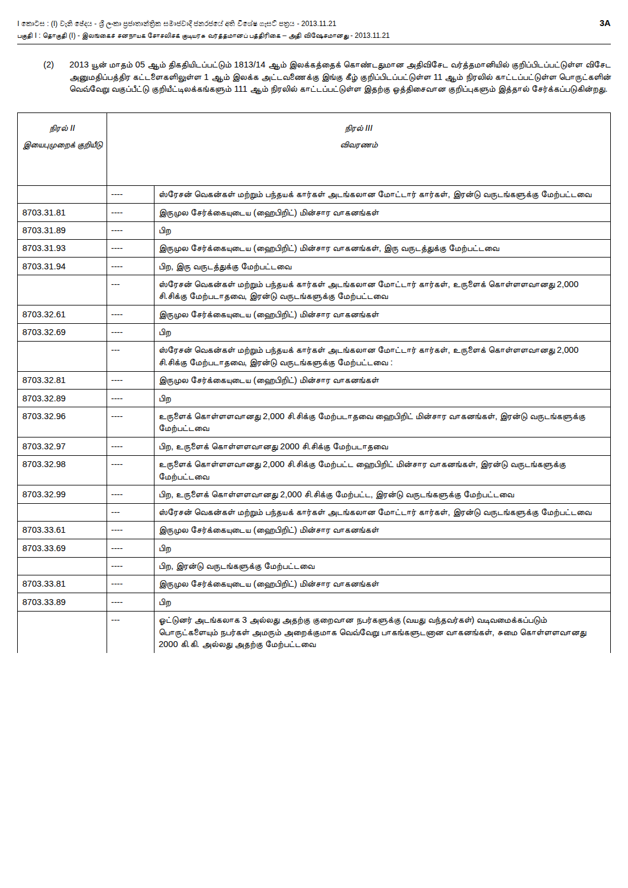I කොටස : (I) වැනි ඡේදය - ශ්‍රී ලංකා ප්‍රජාතාන්ත්‍රික සමාජවාදී ජනරජයේ අති විශේෂ ගැසට් පත්‍රය - 2013.11.21
பகுதி I : தொகுதி (I) - இலங்கைச் சனநாயக சோசலிசக் குடியரசு வர்த்தமானப் பத்திரிகை – அதி விஷேசமானது - 2013.11.21
3A
(2)
2013 யூன் மாதம் 05 ஆம் திகதியிடப்பட்டும் 1813/14 ஆம் இலக்கத்தைக் கொண்டதுமான அதிவிசேட வர்த்தமானியில் குறிப்பிடப்பட்டுள்ள விசேட அனுமதிப்பத்திர கட்டளைகளிலுள்ள 1 ஆம் இலக்க அட்டவணைக்கு இங்கு கீழ் குறிப்பிடப்பட்டுள்ள 11 ஆம் நிரலில் காட்டப்பட்டுள்ள பொருட்களின் வெவ்வேறு வகுப்பீட்டு குறியீட்டிலக்கங்களும் 111 ஆம் நிரலில் காட்டப்பட்டுள்ள இதற்கு ஒத்திசைவான குறிப்புகளும் இத்தால் சேர்க்கப்படுகின்றது.
| நிரல் II இயைபுமுறைக் குறியீடு | நிரல் III விவரணம் |
| --- | --- |
| | ---- | ஸ்ரேசன் வெகன்கள் மற்றும் பந்தயக் கார்கள் அடங்கலான மோட்டார் கார்கள், இரன்டு வருடங்களுக்கு மேற்பட்டவை |
| 8703.31.81 | ---- | இருமுல சேர்க்கையுடைய (ஹைபிறிட்) மின்சார வாகனங்கள் |
| 8703.31.89 | ---- | பிற |
| 8703.31.93 | ---- | இருமுல சேர்க்கையுடைய (ஹைபிறிட்) மின்சார வாகனங்கள், இரு வருடத்துக்கு மேற்பட்டவை |
| 8703.31.94 | ---- | பிற, இரு வருடத்துக்கு மேற்பட்டவை |
| | --- | ஸ்ரேசன் வெகன்கள் மற்றும் பந்தயக் கார்கள் அடங்கலான மோட்டார் கார்கள், உருளைக் கொள்ளளவானது 2,000 சி.சிக்கு மேற்படாதவை, இரன்டு வருடங்களுக்கு மேற்பட்டவை |
| 8703.32.61 | ---- | இருமுல சேர்க்கையுடைய (ஹைபிறிட்) மின்சார வாகனங்கள் |
| 8703.32.69 | ---- | பிற |
| | --- | ஸ்ரேசன் வெகன்கள் மற்றும் பந்தயக் கார்கள் அடங்கலான மோட்டார் கார்கள், உருளைக் கொள்ளளவானது 2,000 சி.சிக்கு மேற்படாதவை, இரன்டு வருடங்களுக்கு மேற்பட்டவை : |
| 8703.32.81 | ---- | இருமுல சேர்க்கையுடைய (ஹைபிறிட்) மின்சார வாகனங்கள் |
| 8703.32.89 | ---- | பிற |
| 8703.32.96 | ---- | உருளைக் கொள்ளளவானது 2,000 சி.சிக்கு மேற்படாதவை ஹைபிறிட் மின்சார வாகனங்கள், இரன்டு வருடங்களுக்கு மேற்பட்டவை |
| 8703.32.97 | ---- | பிற, உருளைக் கொள்ளளவானது 2000 சி.சிக்கு மேற்படாதவை |
| 8703.32.98 | ---- | உருளைக் கொள்ளளவானது 2,000 சி.சிக்கு மேற்பட்ட ஹைபிறிட் மின்சார வாகனங்கள், இரன்டு வருடங்களுக்கு மேற்பட்டவை |
| 8703.32.99 | ---- | பிற, உருளைக் கொள்ளளவானது 2,000 சி.சிக்கு மேற்பட்ட, இரன்டு வருடங்களுக்கு மேற்பட்டவை |
| | --- | ஸ்ரேசன் வெகன்கள் மற்றும் பந்தயக் கார்கள் அடங்கலான மோட்டார் கார்கள், இரன்டு வருடங்களுக்கு மேற்பட்டவை |
| 8703.33.61 | ---- | இருமுல சேர்க்கையுடைய (ஹைபிறிட்) மின்சார வாகனங்கள் |
| 8703.33.69 | ---- | பிற |
| | ---- | பிற, இரன்டு வருடங்களுக்கு மேற்பட்டவை |
| 8703.33.81 | ---- | இருமுல சேர்க்கையுடைய (ஹைபிறிட்) மின்சார வாகனங்கள் |
| 8703.33.89 | ---- | பிற |
| | --- | ஓட்டுனர் அடங்கலாக 3 அல்லது அதற்கு குறைவான நபர்களுக்கு (வயது வந்தவர்கள்) வடிவமைக்கப்படும் பொருட்களையும் நபர்கள் அமரும் அறைக்குமாக வெவ்வேறு பாகங்களுடனான வாகனங்கள், சுமை கொள்ளளவானது 2000 கி.கி. அல்லது அதற்கு மேற்பட்டவை |